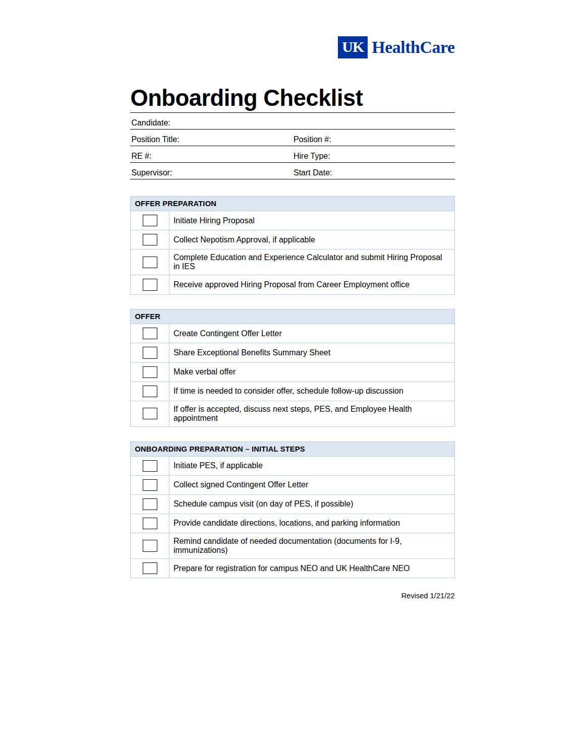UK HealthCare
Onboarding Checklist
| Candidate: |
| Position Title: | Position #: |
| RE #: | Hire Type: |
| Supervisor: | Start Date: |
| OFFER PREPARATION |
| --- |
| | Initiate Hiring Proposal |
| | Collect Nepotism Approval, if applicable |
| | Complete Education and Experience Calculator and submit Hiring Proposal in IES |
| | Receive approved Hiring Proposal from Career Employment office |
| OFFER |
| --- |
| | Create Contingent Offer Letter |
| | Share Exceptional Benefits Summary Sheet |
| | Make verbal offer |
| | If time is needed to consider offer, schedule follow-up discussion |
| | If offer is accepted, discuss next steps, PES, and Employee Health appointment |
| ONBOARDING PREPARATION – INITIAL STEPS |
| --- |
| | Initiate PES, if applicable |
| | Collect signed Contingent Offer Letter |
| | Schedule campus visit (on day of PES, if possible) |
| | Provide candidate directions, locations, and parking information |
| | Remind candidate of needed documentation (documents for I-9, immunizations) |
| | Prepare for registration for campus NEO and UK HealthCare NEO |
Revised 1/21/22